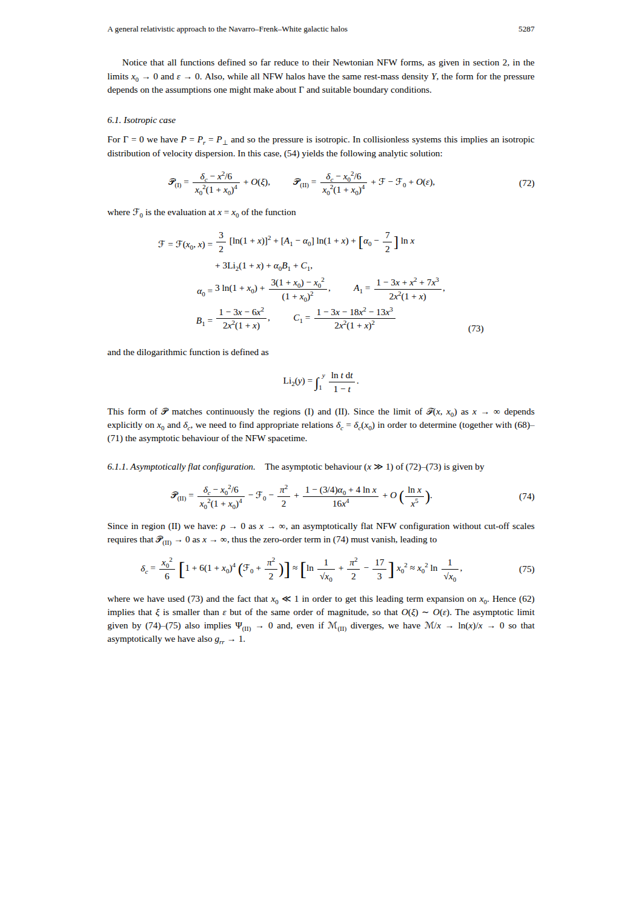A general relativistic approach to the Navarro–Frenk–White galactic halos 5287
Notice that all functions defined so far reduce to their Newtonian NFW forms, as given in section 2, in the limits x0 → 0 and ε → 0. Also, while all NFW halos have the same rest-mass density Y, the form for the pressure depends on the assumptions one might make about Γ and suitable boundary conditions.
6.1. Isotropic case
For Γ = 0 we have P = Pr = P⊥ and so the pressure is isotropic. In collisionless systems this implies an isotropic distribution of velocity dispersion. In this case, (54) yields the following analytic solution:
𝒫(I) = δc − x2/6 x02(1 + x0)4 + O(ξ), 𝒫(II) = δc − x02/6 x02(1 + x0)4 + ℱ − ℱ0 + O(ε),
(72)
where ℱ0 is the evaluation at x = x0 of the function
ℱ = ℱ(x0, x) =
32 [ln(1 + x)]2 + [A1 − α0] ln(1 + x) + [α0 − 72] ln x
+ 3Li2(1 + x) + α0B1 + C1,
α0 =
3 ln(1 + x0) + 3(1 + x0) − x02(1 + x0)2, A1 = 1 − 3x + x2 + 7x32x2(1 + x),
B1 =
1 − 3x − 6x22x2(1 + x), C1 = 1 − 3x − 18x2 − 13x32x2(1 + x)2
(73)
and the dilogarithmic function is defined as
Li2(y) = ∫1y ln t dt 1 − t.
This form of 𝒫 matches continuously the regions (I) and (II). Since the limit of ℱ(x, x0) as x → ∞ depends explicitly on x0 and δc, we need to find appropriate relations δc = δc(x0) in order to determine (together with (68)–(71) the asymptotic behaviour of the NFW spacetime.
6.1.1. Asymptotically flat configuration. The asymptotic behaviour (x ≫ 1) of (72)–(73) is given by
𝒫(II) = δc − x02/6 x02(1 + x0)4 − ℱ0 − π22 + 1 − (3/4)α0 + 4 ln x 16x4 + O (ln x x5).
(74)
Since in region (II) we have: ρ → 0 as x → ∞, an asymptotically flat NFW configuration without cut-off scales requires that 𝒫(II) → 0 as x → ∞, thus the zero-order term in (74) must vanish, leading to
δc = x026 [1 + 6(1 + x0)4 (ℱ0 + π22)] ≈ [ln 1√x0 + π22 − 173] x02 ≈ x02 ln 1√x0,
(75)
where we have used (73) and the fact that x0 ≪ 1 in order to get this leading term expansion on x0. Hence (62) implies that ξ is smaller than ε but of the same order of magnitude, so that O(ξ) ∼ O(ε). The asymptotic limit given by (74)–(75) also implies Ψ(II) → 0 and, even if ℳ(II) diverges, we have ℳ/x → ln(x)/x → 0 so that asymptotically we have also grr → 1.